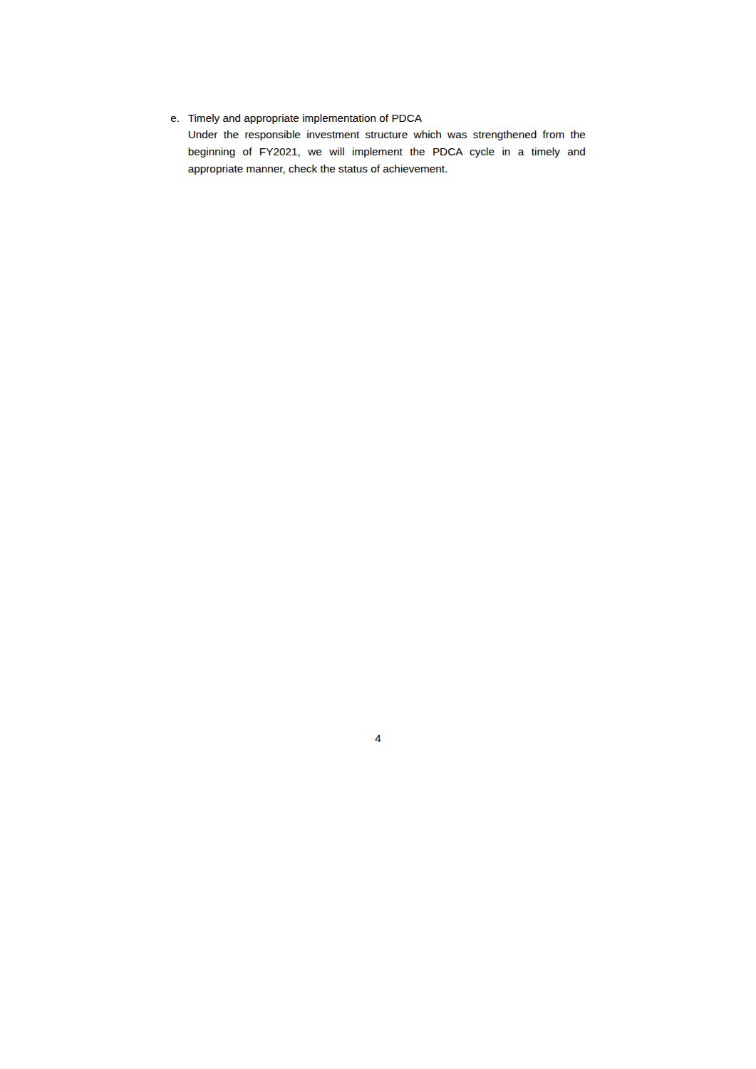e.
Timely and appropriate implementation of PDCA
Under the responsible investment structure which was strengthened from the beginning of FY2021, we will implement the PDCA cycle in a timely and appropriate manner, check the status of achievement.
4